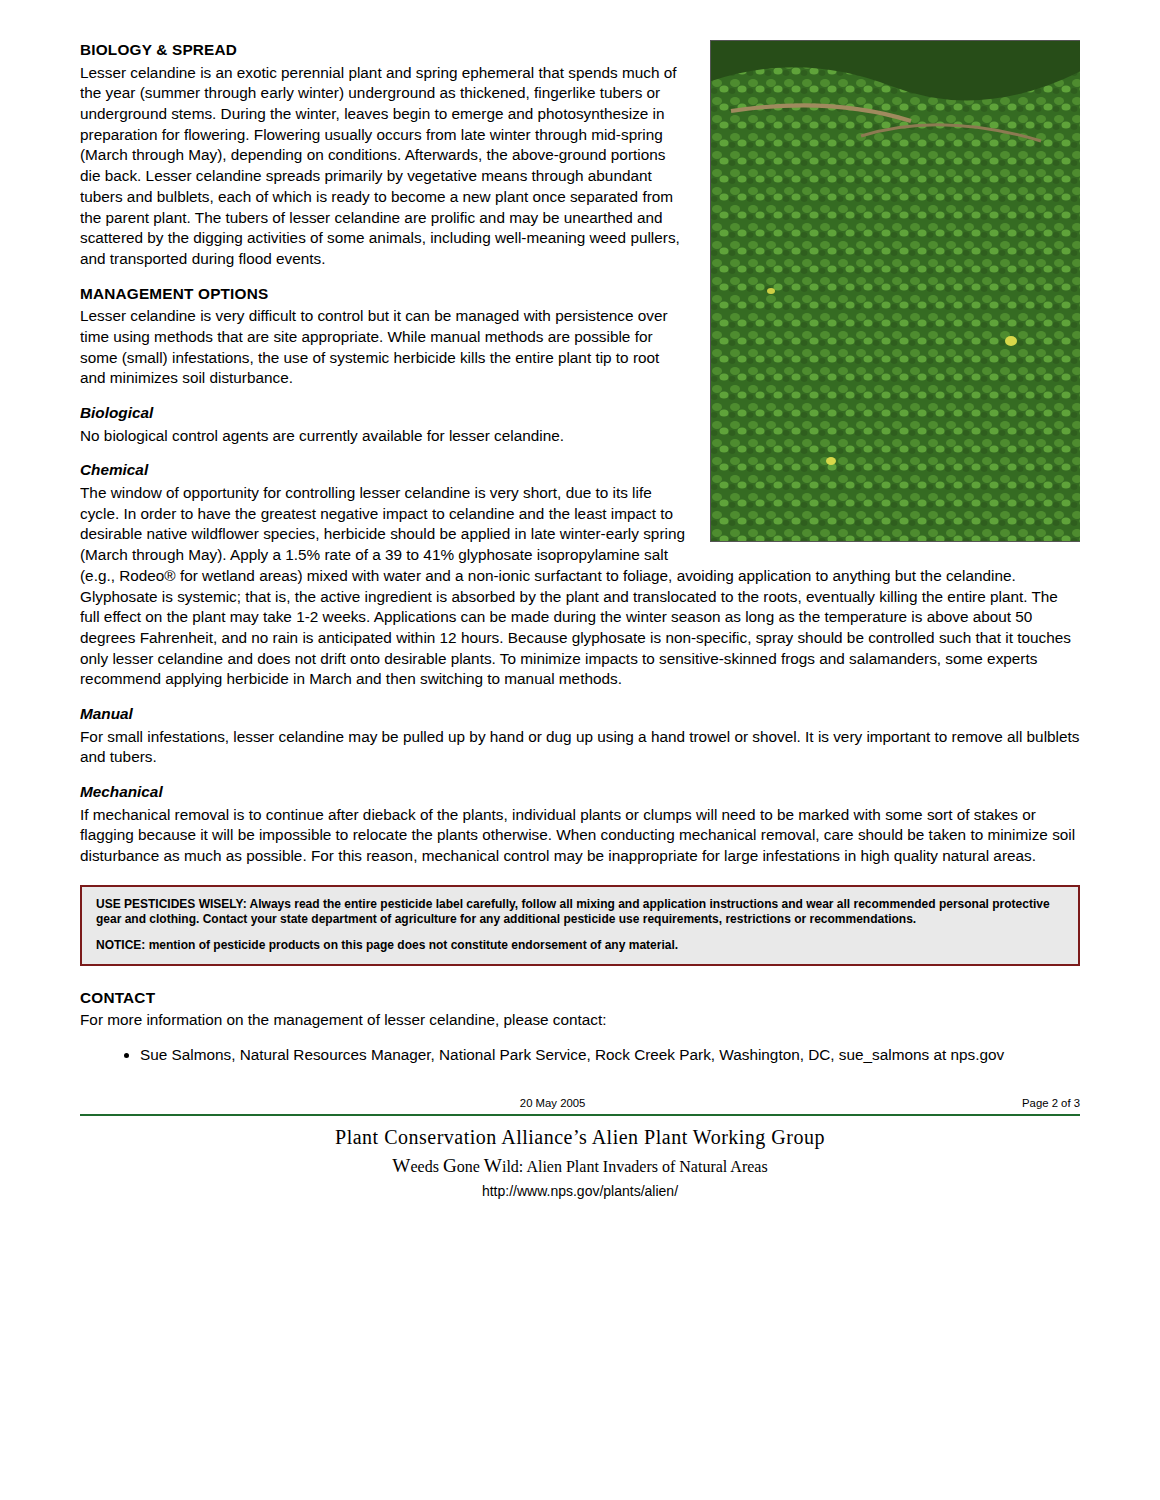BIOLOGY & SPREAD
Lesser celandine is an exotic perennial plant and spring ephemeral that spends much of the year (summer through early winter) underground as thickened, fingerlike tubers or underground stems. During the winter, leaves begin to emerge and photosynthesize in preparation for flowering. Flowering usually occurs from late winter through mid-spring (March through May), depending on conditions. Afterwards, the above-ground portions die back. Lesser celandine spreads primarily by vegetative means through abundant tubers and bulblets, each of which is ready to become a new plant once separated from the parent plant. The tubers of lesser celandine are prolific and may be unearthed and scattered by the digging activities of some animals, including well-meaning weed pullers, and transported during flood events.
MANAGEMENT OPTIONS
Lesser celandine is very difficult to control but it can be managed with persistence over time using methods that are site appropriate. While manual methods are possible for some (small) infestations, the use of systemic herbicide kills the entire plant tip to root and minimizes soil disturbance.
Biological
No biological control agents are currently available for lesser celandine.
Chemical
The window of opportunity for controlling lesser celandine is very short, due to its life cycle. In order to have the greatest negative impact to celandine and the least impact to desirable native wildflower species, herbicide should be applied in late winter-early spring (March through May). Apply a 1.5% rate of a 39 to 41% glyphosate isopropylamine salt (e.g., Rodeo® for wetland areas) mixed with water and a non-ionic surfactant to foliage, avoiding application to anything but the celandine. Glyphosate is systemic; that is, the active ingredient is absorbed by the plant and translocated to the roots, eventually killing the entire plant. The full effect on the plant may take 1-2 weeks. Applications can be made during the winter season as long as the temperature is above about 50 degrees Fahrenheit, and no rain is anticipated within 12 hours. Because glyphosate is non-specific, spray should be controlled such that it touches only lesser celandine and does not drift onto desirable plants. To minimize impacts to sensitive-skinned frogs and salamanders, some experts recommend applying herbicide in March and then switching to manual methods.
Manual
For small infestations, lesser celandine may be pulled up by hand or dug up using a hand trowel or shovel. It is very important to remove all bulblets and tubers.
Mechanical
If mechanical removal is to continue after dieback of the plants, individual plants or clumps will need to be marked with some sort of stakes or flagging because it will be impossible to relocate the plants otherwise. When conducting mechanical removal, care should be taken to minimize soil disturbance as much as possible. For this reason, mechanical control may be inappropriate for large infestations in high quality natural areas.
USE PESTICIDES WISELY: Always read the entire pesticide label carefully, follow all mixing and application instructions and wear all recommended personal protective gear and clothing. Contact your state department of agriculture for any additional pesticide use requirements, restrictions or recommendations.
NOTICE: mention of pesticide products on this page does not constitute endorsement of any material.
CONTACT
For more information on the management of lesser celandine, please contact:
Sue Salmons, Natural Resources Manager, National Park Service, Rock Creek Park, Washington, DC, sue_salmons at nps.gov
20 May 2005 Page 2 of 3
Plant Conservation Alliance’s Alien Plant Working Group
Weeds Gone Wild: Alien Plant Invaders of Natural Areas
http://www.nps.gov/plants/alien/